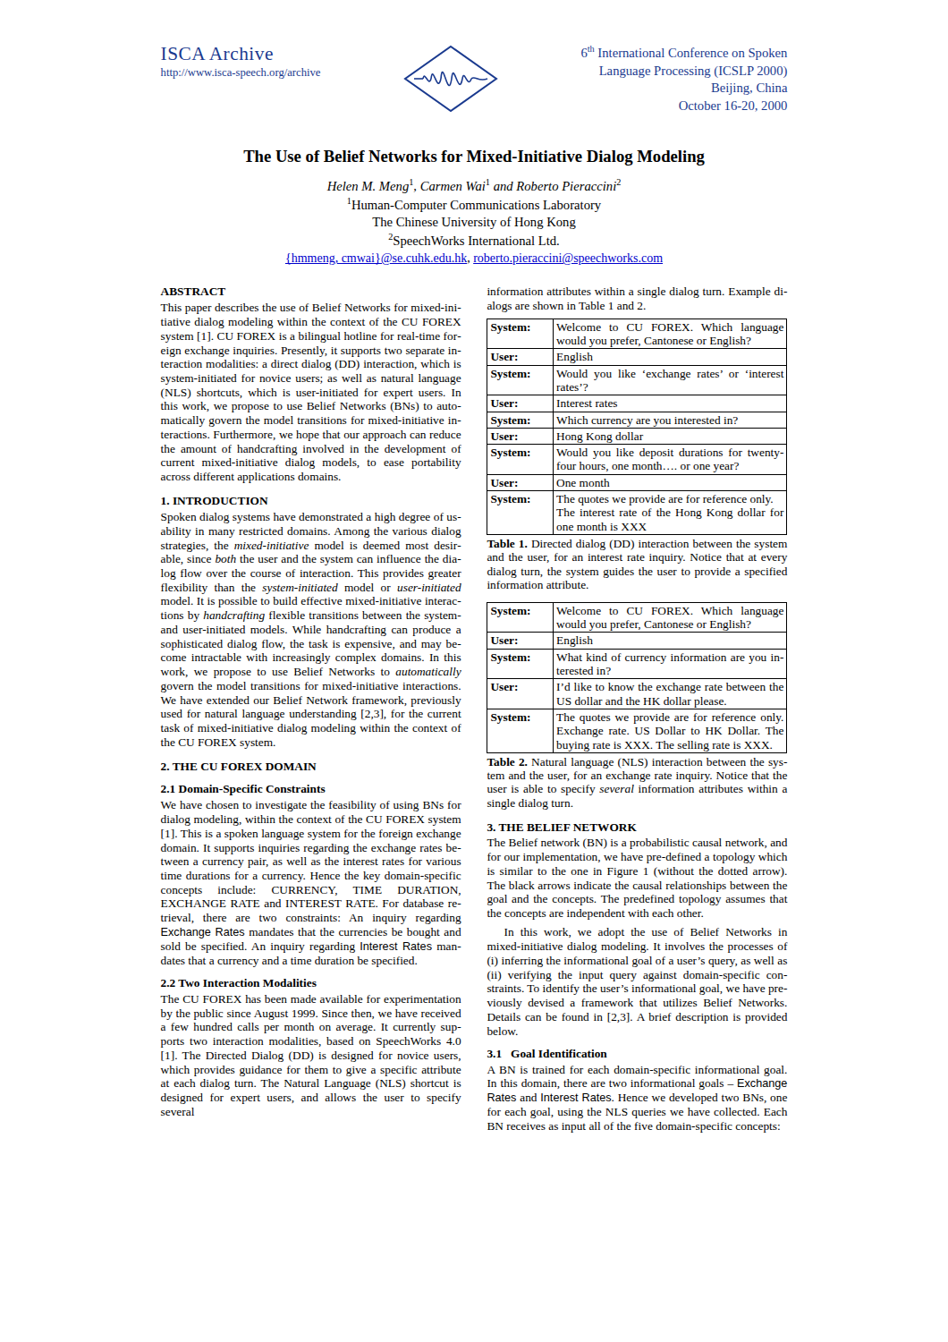ISCA Archive
http://www.isca-speech.org/archive
6th International Conference on Spoken
Language Processing (ICSLP 2000)
Beijing, China
October 16-20, 2000
The Use of Belief Networks for Mixed-Initiative Dialog Modeling
Helen M. Meng1, Carmen Wai1 and Roberto Pieraccini2
1Human-Computer Communications Laboratory
The Chinese University of Hong Kong
2SpeechWorks International Ltd.
{hmmeng, cmwai}@se.cuhk.edu.hk, roberto.pieraccini@speechworks.com
ABSTRACT
This paper describes the use of Belief Networks for mixed-initiative dialog modeling within the context of the CU FOREX system [1]. CU FOREX is a bilingual hotline for real-time foreign exchange inquiries. Presently, it supports two separate interaction modalities: a direct dialog (DD) interaction, which is system-initiated for novice users; as well as natural language (NLS) shortcuts, which is user-initiated for expert users. In this work, we propose to use Belief Networks (BNs) to automatically govern the model transitions for mixed-initiative interactions. Furthermore, we hope that our approach can reduce the amount of handcrafting involved in the development of current mixed-initiative dialog models, to ease portability across different applications domains.
1. INTRODUCTION
Spoken dialog systems have demonstrated a high degree of usability in many restricted domains. Among the various dialog strategies, the mixed-initiative model is deemed most desirable, since both the user and the system can influence the dialog flow over the course of interaction. This provides greater flexibility than the system-initiated model or user-initiated model. It is possible to build effective mixed-initiative interactions by handcrafting flexible transitions between the system- and user-initiated models. While handcrafting can produce a sophisticated dialog flow, the task is expensive, and may become intractable with increasingly complex domains. In this work, we propose to use Belief Networks to automatically govern the model transitions for mixed-initiative interactions. We have extended our Belief Network framework, previously used for natural language understanding [2,3], for the current task of mixed-initiative dialog modeling within the context of the CU FOREX system.
2. THE CU FOREX DOMAIN
2.1 Domain-Specific Constraints
We have chosen to investigate the feasibility of using BNs for dialog modeling, within the context of the CU FOREX system [1]. This is a spoken language system for the foreign exchange domain. It supports inquiries regarding the exchange rates between a currency pair, as well as the interest rates for various time durations for a currency. Hence the key domain-specific concepts include: CURRENCY, TIME DURATION, EXCHANGE RATE and INTEREST RATE. For database retrieval, there are two constraints: An inquiry regarding Exchange Rates mandates that the currencies be bought and sold be specified. An inquiry regarding Interest Rates mandates that a currency and a time duration be specified.
2.2 Two Interaction Modalities
The CU FOREX has been made available for experimentation by the public since August 1999. Since then, we have received a few hundred calls per month on average. It currently supports two interaction modalities, based on SpeechWorks 4.0 [1]. The Directed Dialog (DD) is designed for novice users, which provides guidance for them to give a specific attribute at each dialog turn. The Natural Language (NLS) shortcut is designed for expert users, and allows the user to specify several
information attributes within a single dialog turn. Example dialogs are shown in Table 1 and 2.
| System: | Welcome to CU FOREX. Which language would you prefer, Cantonese or English? |
| User: | English |
| System: | Would you like ‘exchange rates’ or ‘interest rates’? |
| User: | Interest rates |
| System: | Which currency are you interested in? |
| User: | Hong Kong dollar |
| System: | Would you like deposit durations for twenty-four hours, one month…. or one year? |
| User: | One month |
| System: | The quotes we provide are for reference only. The interest rate of the Hong Kong dollar for one month is XXX |
Table 1. Directed dialog (DD) interaction between the system and the user, for an interest rate inquiry. Notice that at every dialog turn, the system guides the user to provide a specified information attribute.
| System: | Welcome to CU FOREX. Which language would you prefer, Cantonese or English? |
| User: | English |
| System: | What kind of currency information are you interested in? |
| User: | I’d like to know the exchange rate between the US dollar and the HK dollar please. |
| System: | The quotes we provide are for reference only. Exchange rate. US Dollar to HK Dollar. The buying rate is XXX. The selling rate is XXX. |
Table 2. Natural language (NLS) interaction between the system and the user, for an exchange rate inquiry. Notice that the user is able to specify several information attributes within a single dialog turn.
3. THE BELIEF NETWORK
The Belief network (BN) is a probabilistic causal network, and for our implementation, we have pre-defined a topology which is similar to the one in Figure 1 (without the dotted arrow). The black arrows indicate the causal relationships between the goal and the concepts. The predefined topology assumes that the concepts are independent with each other.
In this work, we adopt the use of Belief Networks in mixed-initiative dialog modeling. It involves the processes of (i) inferring the informational goal of a user’s query, as well as (ii) verifying the input query against domain-specific constraints. To identify the user’s informational goal, we have previously devised a framework that utilizes Belief Networks. Details can be found in [2,3]. A brief description is provided below.
3.1 Goal Identification
A BN is trained for each domain-specific informational goal. In this domain, there are two informational goals – Exchange Rates and Interest Rates. Hence we developed two BNs, one for each goal, using the NLS queries we have collected. Each BN receives as input all of the five domain-specific concepts: